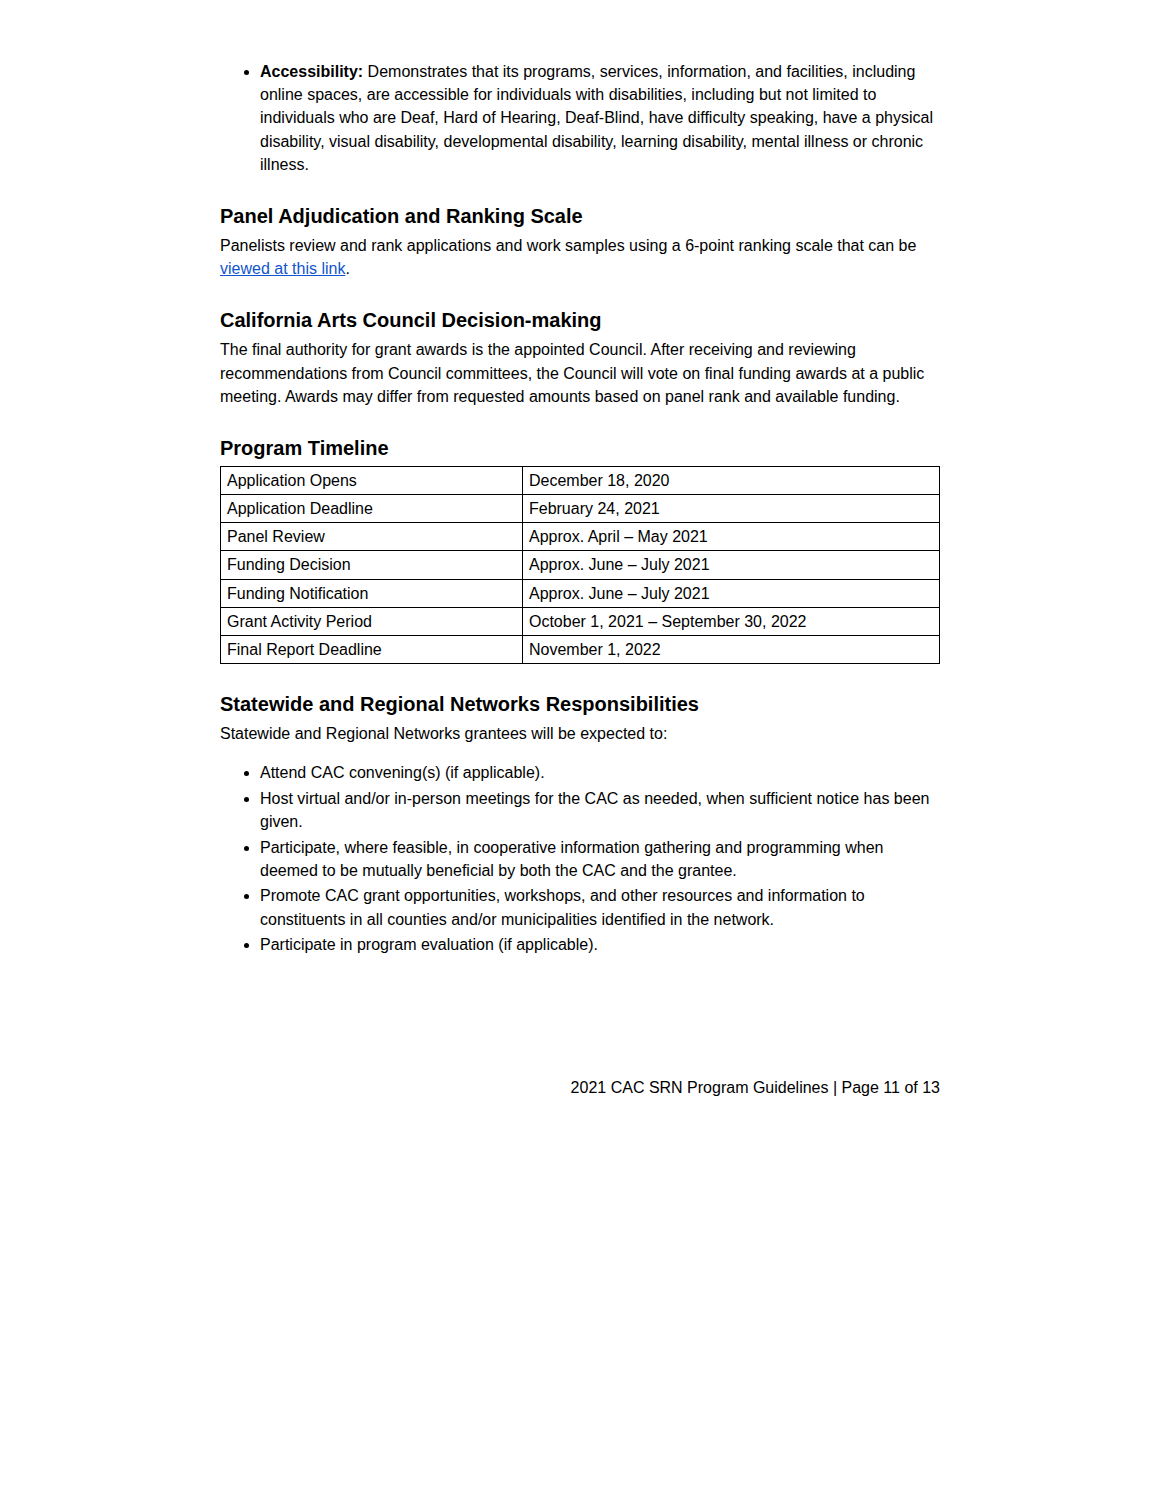Accessibility: Demonstrates that its programs, services, information, and facilities, including online spaces, are accessible for individuals with disabilities, including but not limited to individuals who are Deaf, Hard of Hearing, Deaf-Blind, have difficulty speaking, have a physical disability, visual disability, developmental disability, learning disability, mental illness or chronic illness.
Panel Adjudication and Ranking Scale
Panelists review and rank applications and work samples using a 6-point ranking scale that can be viewed at this link.
California Arts Council Decision-making
The final authority for grant awards is the appointed Council. After receiving and reviewing recommendations from Council committees, the Council will vote on final funding awards at a public meeting. Awards may differ from requested amounts based on panel rank and available funding.
Program Timeline
| Application Opens | December 18, 2020 |
| Application Deadline | February 24, 2021 |
| Panel Review | Approx. April – May 2021 |
| Funding Decision | Approx. June – July 2021 |
| Funding Notification | Approx. June – July 2021 |
| Grant Activity Period | October 1, 2021 – September 30, 2022 |
| Final Report Deadline | November 1, 2022 |
Statewide and Regional Networks Responsibilities
Statewide and Regional Networks grantees will be expected to:
Attend CAC convening(s) (if applicable).
Host virtual and/or in-person meetings for the CAC as needed, when sufficient notice has been given.
Participate, where feasible, in cooperative information gathering and programming when deemed to be mutually beneficial by both the CAC and the grantee.
Promote CAC grant opportunities, workshops, and other resources and information to constituents in all counties and/or municipalities identified in the network.
Participate in program evaluation (if applicable).
2021 CAC SRN Program Guidelines | Page 11 of 13